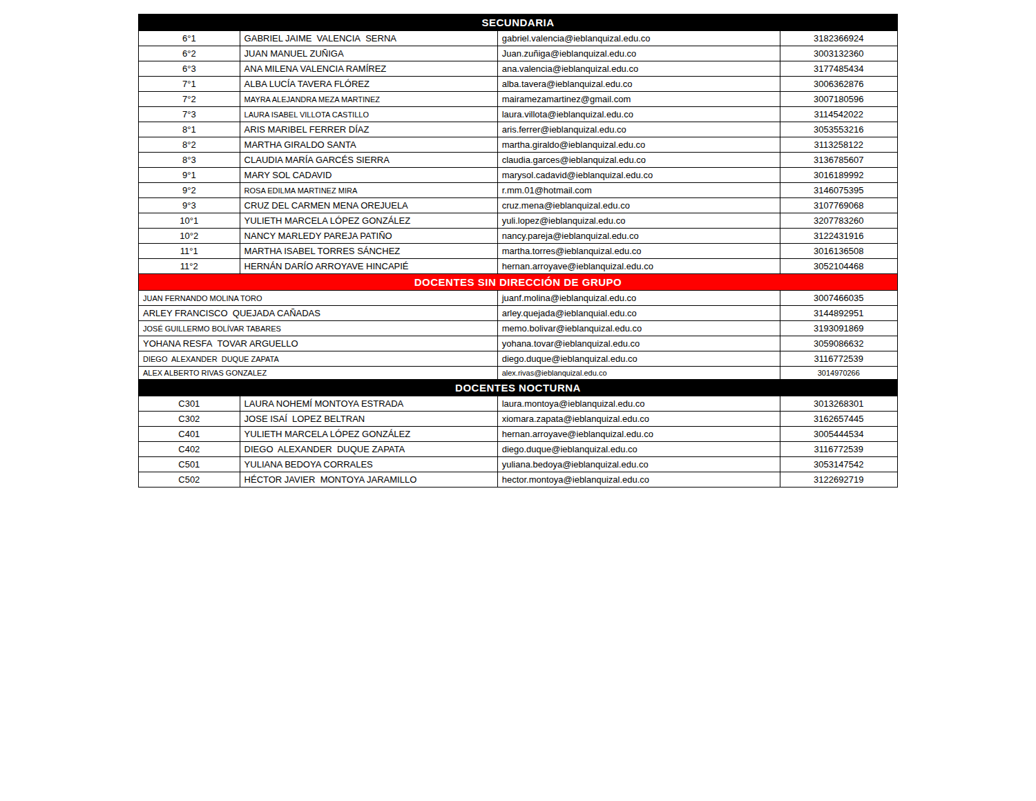| SECUNDARIA |
| 6°1 | GABRIEL JAIME VALENCIA SERNA | gabriel.valencia@ieblanquizal.edu.co | 3182366924 |
| 6°2 | JUAN MANUEL ZUÑIGA | Juan.zuñiga@ieblanquizal.edu.co | 3003132360 |
| 6°3 | ANA MILENA VALENCIA RAMÍREZ | ana.valencia@ieblanquizal.edu.co | 3177485434 |
| 7°1 | ALBA LUCÍA TAVERA FLÓREZ | alba.tavera@ieblanquizal.edu.co | 3006362876 |
| 7°2 | MAYRA ALEJANDRA MEZA MARTINEZ | mairamezamartinez@gmail.com | 3007180596 |
| 7°3 | LAURA ISABEL VILLOTA CASTILLO | laura.villota@ieblanquizal.edu.co | 3114542022 |
| 8°1 | ARIS MARIBEL FERRER DÍAZ | aris.ferrer@ieblanquizal.edu.co | 3053553216 |
| 8°2 | MARTHA GIRALDO SANTA | martha.giraldo@ieblanquizal.edu.co | 3113258122 |
| 8°3 | CLAUDIA MARÍA GARCÉS SIERRA | claudia.garces@ieblanquizal.edu.co | 3136785607 |
| 9°1 | MARY SOL CADAVID | marysol.cadavid@ieblanquizal.edu.co | 3016189992 |
| 9°2 | ROSA EDILMA MARTINEZ MIRA | r.mm.01@hotmail.com | 3146075395 |
| 9°3 | CRUZ DEL CARMEN MENA OREJUELA | cruz.mena@ieblanquizal.edu.co | 3107769068 |
| 10°1 | YULIETH MARCELA LÓPEZ GONZÁLEZ | yuli.lopez@ieblanquizal.edu.co | 3207783260 |
| 10°2 | NANCY MARLEDY PAREJA PATIÑO | nancy.pareja@ieblanquizal.edu.co | 3122431916 |
| 11°1 | MARTHA ISABEL TORRES SÁNCHEZ | martha.torres@ieblanquizal.edu.co | 3016136508 |
| 11°2 | HERNÁN DARÍO ARROYAVE HINCAPIÉ | hernan.arroyave@ieblanquizal.edu.co | 3052104468 |
| DOCENTES SIN DIRECCIÓN DE GRUPO |
| JUAN FERNANDO MOLINA TORO | juanf.molina@ieblanquizal.edu.co | 3007466035 |
| ARLEY FRANCISCO QUEJADA CAÑADAS | arley.quejada@ieblanquial.edu.co | 3144892951 |
| JOSÉ GUILLERMO BOLÍVAR TABARES | memo.bolivar@ieblanquizal.edu.co | 3193091869 |
| YOHANA RESFA TOVAR ARGUELLO | yohana.tovar@ieblanquizal.edu.co | 3059086632 |
| DIEGO ALEXANDER DUQUE ZAPATA | diego.duque@ieblanquizal.edu.co | 3116772539 |
| ALEX ALBERTO RIVAS GONZALEZ | alex.rivas@ieblanquizal.edu.co | 3014970266 |
| DOCENTES NOCTURNA |
| C301 | LAURA NOHEMÍ MONTOYA ESTRADA | laura.montoya@ieblanquizal.edu.co | 3013268301 |
| C302 | JOSE ISAÍ LOPEZ BELTRAN | xiomara.zapata@ieblanquizal.edu.co | 3162657445 |
| C401 | YULIETH MARCELA LÓPEZ GONZÁLEZ | hernan.arroyave@ieblanquizal.edu.co | 3005444534 |
| C402 | DIEGO ALEXANDER DUQUE ZAPATA | diego.duque@ieblanquizal.edu.co | 3116772539 |
| C501 | YULIANA BEDOYA CORRALES | yuliana.bedoya@ieblanquizal.edu.co | 3053147542 |
| C502 | HÉCTOR JAVIER MONTOYA JARAMILLO | hector.montoya@ieblanquizal.edu.co | 3122692719 |